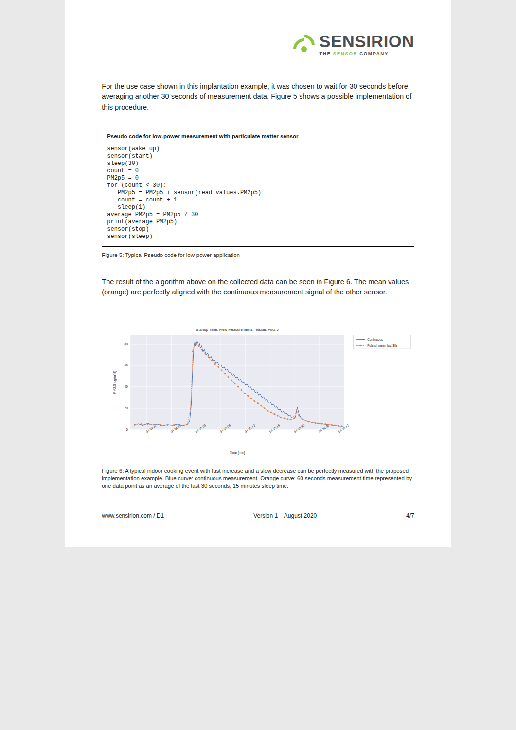SENSIRION
THE SENSOR COMPANY
For the use case shown in this implantation example, it was chosen to wait for 30 seconds before averaging another 30 seconds of measurement data. Figure 5 shows a possible implementation of this procedure.
Pseudo code for low-power measurement with particulate matter sensor
sensor(wake_up)
sensor(start)
sleep(30)
count = 0
PM2p5 = 0
for (count < 30):
   PM2p5 = PM2p5 + sensor(read_values.PM2p5)
   count = count + 1
   sleep(1)
average_PM2p5 = PM2p5 / 30
print(average_PM2p5)
sensor(stop)
sensor(sleep)
Figure 5: Typical Pseudo code for low-power application
The result of the algorithm above on the collected data can be seen in Figure 6. The mean values (orange) are perfectly aligned with the continuous measurement signal of the other sensor.
Startup Time, Field Measurements - Inside, PM2.5 0 20 40 60 80 PM2.5 [ug/m^3] 04-24 12 04-24 18 04-25 00 04-25 06 04-25 12 04-25 18 04-26 00 04-26 06 04-26 12 Time [min] Continuous Pulsed, mean last 30s
Figure 6: A typical indoor cooking event with fast increase and a slow decrease can be perfectly measured with the proposed implementation example. Blue curve: continuous measurement. Orange curve: 60 seconds measurement time represented by one data point as an average of the last 30 seconds, 15 minutes sleep time.
www.sensirion.com / D1
Version 1 – August 2020
4/7